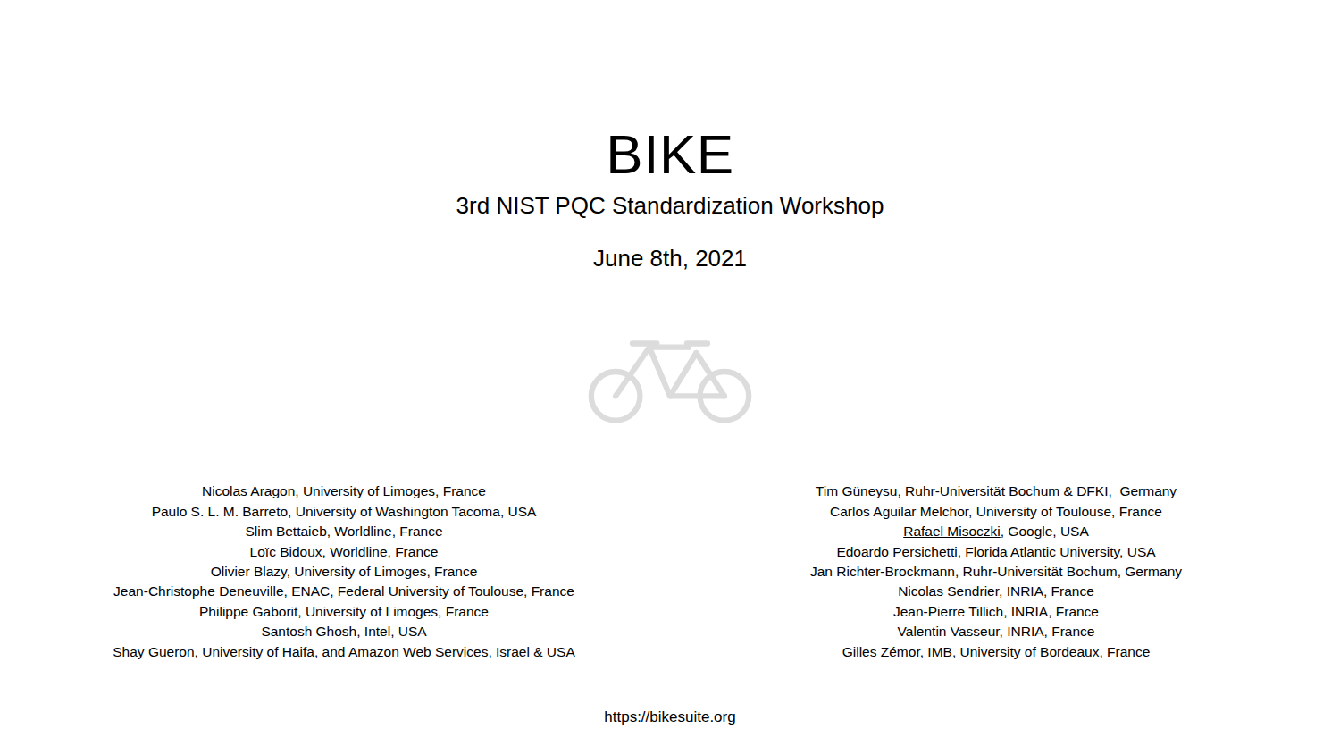BIKE
3rd NIST PQC Standardization Workshop
June 8th, 2021
Nicolas Aragon, University of Limoges, France
Paulo S. L. M. Barreto, University of Washington Tacoma, USA
Slim Bettaieb, Worldline, France
Loïc Bidoux, Worldline, France
Olivier Blazy, University of Limoges, France
Jean-Christophe Deneuville, ENAC, Federal University of Toulouse, France
Philippe Gaborit, University of Limoges, France
Santosh Ghosh, Intel, USA
Shay Gueron, University of Haifa, and Amazon Web Services, Israel & USA
Tim Güneysu, Ruhr-Universität Bochum & DFKI, Germany
Carlos Aguilar Melchor, University of Toulouse, France
Rafael Misoczki, Google, USA
Edoardo Persichetti, Florida Atlantic University, USA
Jan Richter-Brockmann, Ruhr-Universität Bochum, Germany
Nicolas Sendrier, INRIA, France
Jean-Pierre Tillich, INRIA, France
Valentin Vasseur, INRIA, France
Gilles Zémor, IMB, University of Bordeaux, France
https://bikesuite.org